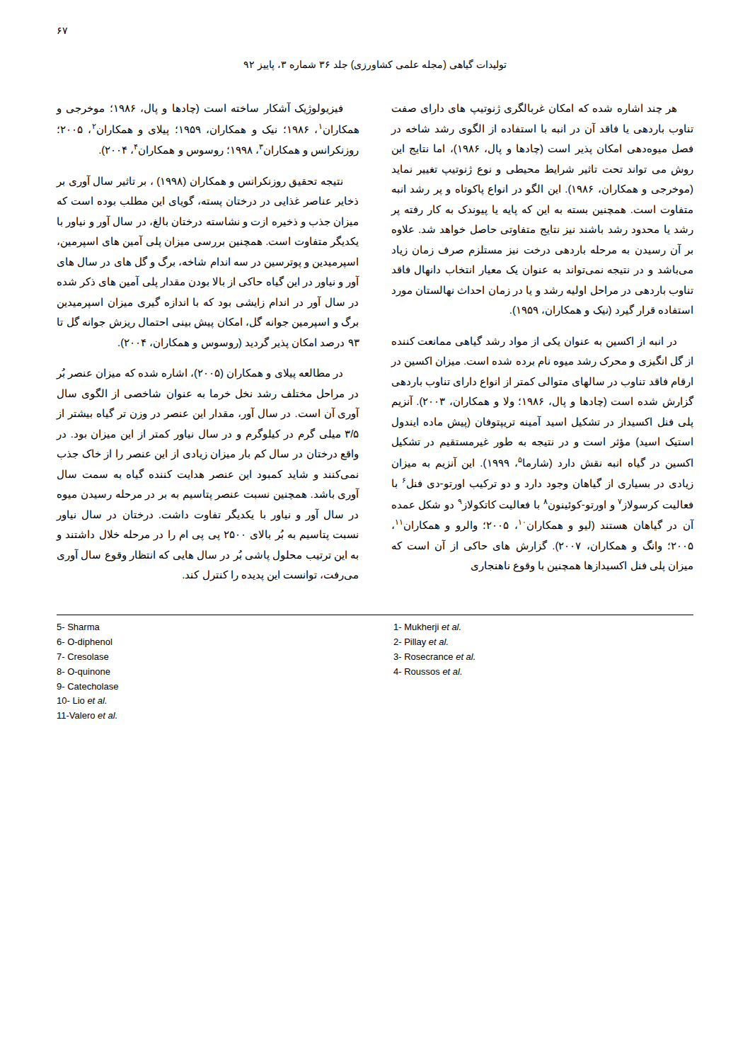۶۷
تولیدات گیاهی (مجله علمی کشاورزی) جلد ۳۶ شماره ۳، پاییز ۹۲
هر چند اشاره شده که امکان غربالگری ژنوتیپ های دارای صفت تناوب باردهی یا فاقد آن در انبه با استفاده از الگوی رشد شاخه در فصل میوه‌دهی امکان پذیر است (چادها و پال، ۱۹۸۶)، اما نتایج این روش می تواند تحت تاثیر شرایط محیطی و نوع ژنوتیپ تغییر نماید (موخرجی و همکاران، ۱۹۸۶). این الگو در انواع پاکوتاه و پر رشد انبه متفاوت است. همچنین بسته به این که پایه یا پیوندک به کار رفته پر رشد یا محدود رشد باشند نیز نتایج متفاوتی حاصل خواهد شد. علاوه بر آن رسیدن به مرحله باردهی درخت نیز مستلزم صرف زمان زیاد می‌باشد و در نتیجه نمی‌تواند به عنوان یک معیار انتخاب دانهال فاقد تناوب باردهی در مراحل اولیه رشد و یا در زمان احداث نهالستان مورد استفاده قرار گیرد (نیک و همکاران، ۱۹۵۹).
در انبه از اکسین به عنوان یکی از مواد رشد گیاهی ممانعت کننده از گل انگیزی و محرک رشد میوه نام برده شده است. میزان اکسین در ارقام فاقد تناوب در سالهای متوالی کمتر از انواع دارای تناوب باردهی گزارش شده است (چادها و پال، ۱۹۸۶؛ ولا و همکاران، ۲۰۰۳). آنزیم پلی فنل اکسیداز در تشکیل اسید آمینه تریپتوفان (پیش ماده ایندول استیک اسید) مؤثر است و در نتیجه به طور غیرمستقیم در تشکیل اکسین در گیاه انبه نقش دارد (شارما۵، ۱۹۹۹). این آنزیم به میزان زیادی در بسیاری از گیاهان وجود دارد و دو ترکیب اورتو-دی فنل۶ با فعالیت کرسولاز۷ و اورتو-کوئینون۸ با فعالیت کاتکولاز۹ دو شکل عمده آن در گیاهان هستند (لیو و همکاران۱۰، ۲۰۰۵؛ والرو و همکاران۱۱، ۲۰۰۵؛ وانگ و همکاران، ۲۰۰۷). گزارش های حاکی از آن است که میزان پلی فنل اکسیدازها همچنین با وقوع ناهنجاری
فیزیولوژیک آشکار ساخته است (چادها و پال، ۱۹۸۶؛ موخرجی و همکاران۱، ۱۹۸۶؛ نیک و همکاران، ۱۹۵۹؛ پیلای و همکاران۲، ۲۰۰۵؛ روزنکرانس و همکاران۳، ۱۹۹۸؛ روسوس و همکاران۴، ۲۰۰۴).
نتیجه تحقیق روزنکرانس و همکاران (۱۹۹۸) ، بر تاثیر سال آوری بر ذخایر عناصر غذایی در درختان پسته، گویای این مطلب بوده است که میزان جذب و ذخیره ازت و نشاسته درختان بالغ، در سال آور و نیاور با یکدیگر متفاوت است. همچنین بررسی میزان پلی آمین های اسپرمین، اسپرمیدین و پوترسین در سه اندام شاخه، برگ و گل های در سال های آور و نیاور در این گیاه حاکی از بالا بودن مقدار پلی آمین های ذکر شده در سال آور در اندام زایشی بود که با اندازه گیری میزان اسپرمیدین برگ و اسپرمین جوانه گل، امکان پیش بینی احتمال ریزش جوانه گل تا ۹۳ درصد امکان پذیر گردید (روسوس و همکاران، ۲۰۰۴).
در مطالعه پیلای و همکاران (۲۰۰۵)، اشاره شده که میزان عنصر بُر در مراحل مختلف رشد نخل خرما به عنوان شاخصی از الگوی سال آوری آن است. در سال آور، مقدار این عنصر در وزن تر گیاه بیشتر از ۳/۵ میلی گرم در کیلوگرم و در سال نیاور کمتر از این میزان بود. در واقع درختان در سال کم بار میزان زیادی از این عنصر را از خاک جذب نمی‌کنند و شاید کمبود این عنصر هدایت کننده گیاه به سمت سال آوری باشد. همچنین نسبت عنصر پتاسیم به بر در مرحله رسیدن میوه در سال آور و نیاور با یکدیگر تفاوت داشت. درختان در سال نیاور نسبت پتاسیم به بُر بالای ۲۵۰۰ پی پی ام را در مرحله خلال داشتند و به این ترتیب محلول پاشی بُر در سال هایی که انتظار وقوع سال آوری می‌رفت، توانست این پدیده را کنترل کند.
5- Sharma
6- O-diphenol
7- Cresolase
8- O-quinone
9- Catecholase
10- Lio et al.
11-Valero et al.
1- Mukherji et al.
2- Pillay et al.
3- Rosecrance et al.
4- Roussos et al.